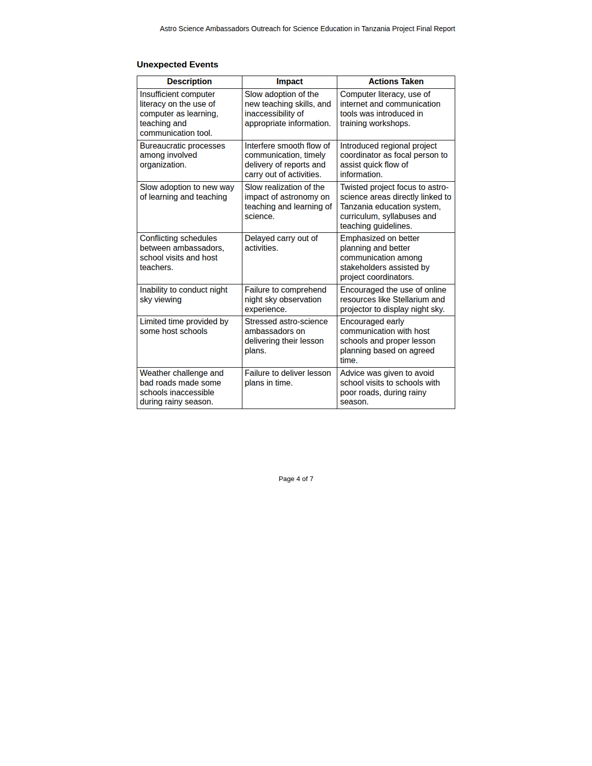Astro Science Ambassadors Outreach for Science Education in Tanzania Project Final Report
Unexpected Events
| Description | Impact | Actions Taken |
| --- | --- | --- |
| Insufficient computer literacy on the use of computer as learning, teaching and communication tool. | Slow adoption of the new teaching skills, and inaccessibility of appropriate information. | Computer literacy, use of internet and communication tools was introduced in training workshops. |
| Bureaucratic processes among involved organization. | Interfere smooth flow of communication, timely delivery of reports and carry out of activities. | Introduced regional project coordinator as focal person to assist quick flow of information. |
| Slow adoption to new way of learning and teaching | Slow realization of the impact of astronomy on teaching and learning of science. | Twisted project focus to astro-science areas directly linked to Tanzania education system, curriculum, syllabuses and teaching guidelines. |
| Conflicting schedules between ambassadors, school visits and host teachers. | Delayed carry out of activities. | Emphasized on better planning and better communication among stakeholders assisted by project coordinators. |
| Inability to conduct night sky viewing | Failure to comprehend night sky observation experience. | Encouraged the use of online resources like Stellarium and projector to display night sky. |
| Limited time provided by some host schools | Stressed astro-science ambassadors on delivering their lesson plans. | Encouraged early communication with host schools and proper lesson planning based on agreed time. |
| Weather challenge and bad roads made some schools inaccessible during rainy season. | Failure to deliver lesson plans in time. | Advice was given to avoid school visits to schools with poor roads, during rainy season. |
Page 4 of 7